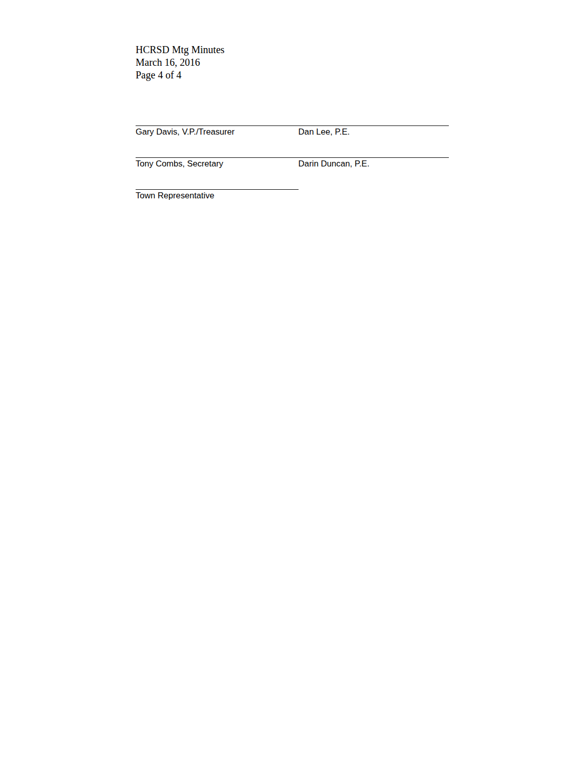HCRSD Mtg Minutes
March 16, 2016
Page 4 of 4
| Gary Davis, V.P./Treasurer | Dan Lee, P.E. |
| Tony Combs, Secretary | Darin Duncan, P.E. |
| Town Representative | |